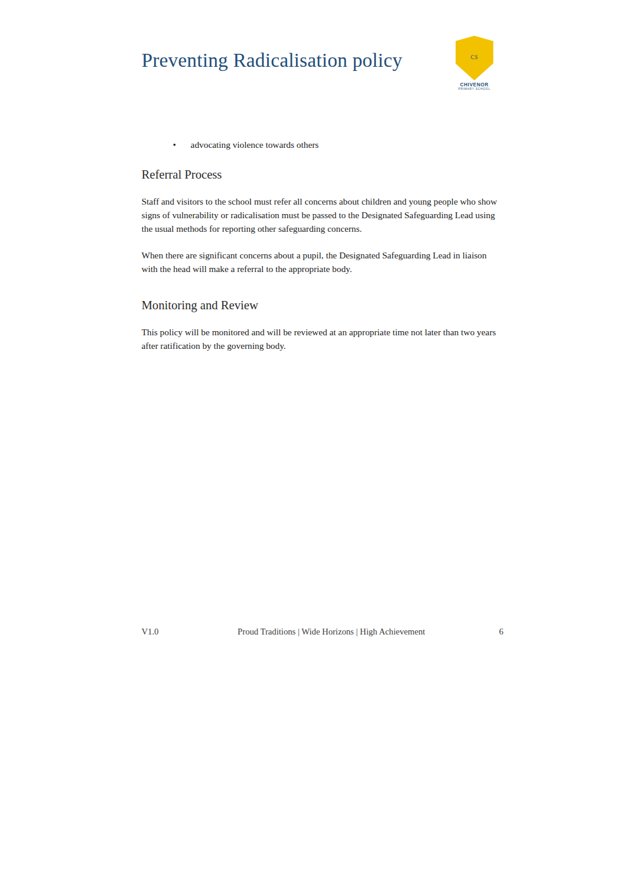Preventing Radicalisation policy
CHIVENOR
Primary School
advocating violence towards others
Referral Process
Staff and visitors to the school must refer all concerns about children and young people who show signs of vulnerability or radicalisation must be passed to the Designated Safeguarding Lead using the usual methods for reporting other safeguarding concerns.
When there are significant concerns about a pupil, the Designated Safeguarding Lead in liaison with the head will make a referral to the appropriate body.
Monitoring and Review
This policy will be monitored and will be reviewed at an appropriate time not later than two years after ratification by the governing body.
V1.0
Proud Traditions | Wide Horizons | High Achievement
6